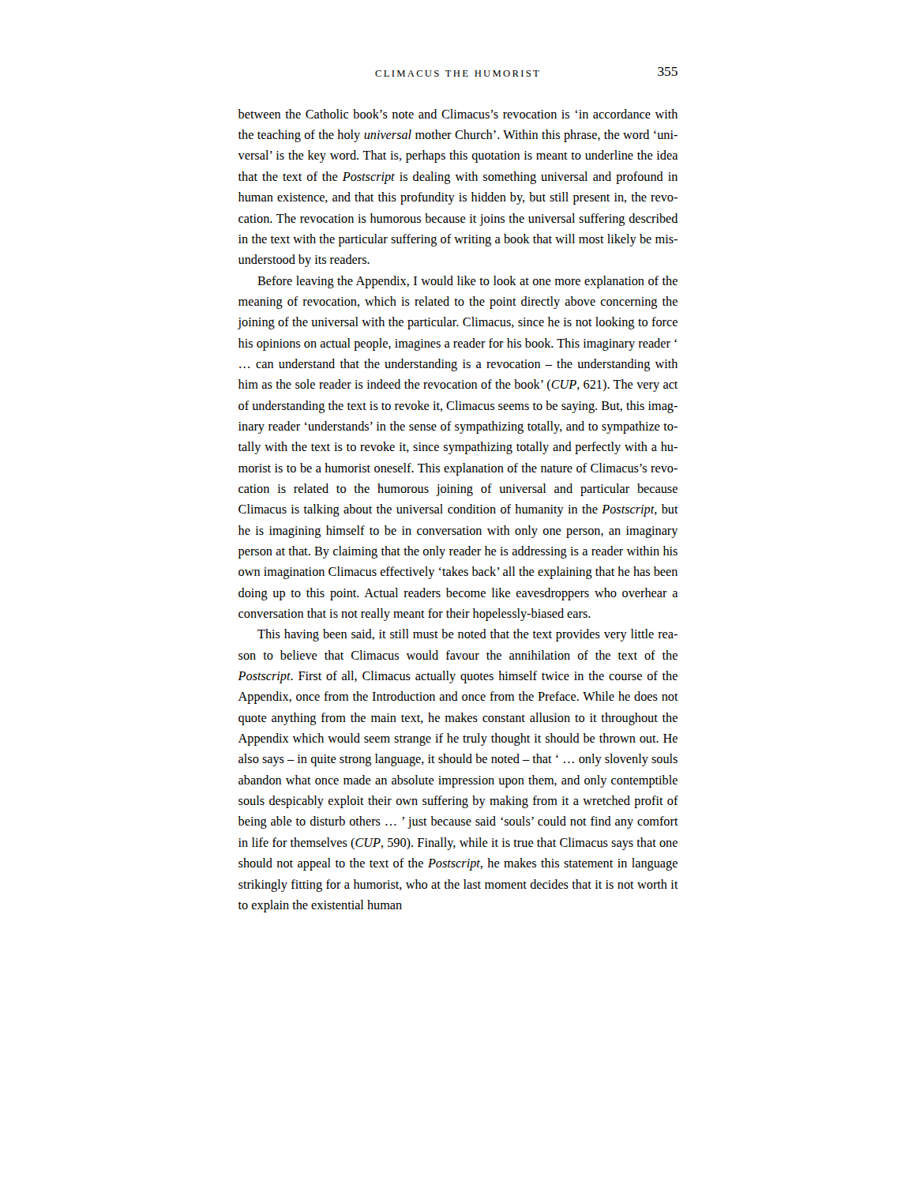Climacus the Humorist 355
between the Catholic book’s note and Climacus’s revocation is ‘in accordance with the teaching of the holy universal mother Church’. Within this phrase, the word ‘universal’ is the key word. That is, perhaps this quotation is meant to underline the idea that the text of the Postscript is dealing with something universal and profound in human existence, and that this profundity is hidden by, but still present in, the revocation. The revocation is humorous because it joins the universal suffering described in the text with the particular suffering of writing a book that will most likely be misunderstood by its readers.
Before leaving the Appendix, I would like to look at one more explanation of the meaning of revocation, which is related to the point directly above concerning the joining of the universal with the particular. Climacus, since he is not looking to force his opinions on actual people, imagines a reader for his book. This imaginary reader ‘ … can understand that the understanding is a revocation – the understanding with him as the sole reader is indeed the revocation of the book’ (CUP, 621). The very act of understanding the text is to revoke it, Climacus seems to be saying. But, this imaginary reader ‘understands’ in the sense of sympathizing totally, and to sympathize totally with the text is to revoke it, since sympathizing totally and perfectly with a humorist is to be a humorist oneself. This explanation of the nature of Climacus’s revocation is related to the humorous joining of universal and particular because Climacus is talking about the universal condition of humanity in the Postscript, but he is imagining himself to be in conversation with only one person, an imaginary person at that. By claiming that the only reader he is addressing is a reader within his own imagination Climacus effectively ‘takes back’ all the explaining that he has been doing up to this point. Actual readers become like eavesdroppers who overhear a conversation that is not really meant for their hopelessly-biased ears.
This having been said, it still must be noted that the text provides very little reason to believe that Climacus would favour the annihilation of the text of the Postscript. First of all, Climacus actually quotes himself twice in the course of the Appendix, once from the Introduction and once from the Preface. While he does not quote anything from the main text, he makes constant allusion to it throughout the Appendix which would seem strange if he truly thought it should be thrown out. He also says – in quite strong language, it should be noted – that ‘ … only slovenly souls abandon what once made an absolute impression upon them, and only contemptible souls despicably exploit their own suffering by making from it a wretched profit of being able to disturb others … ’ just because said ‘souls’ could not find any comfort in life for themselves (CUP, 590). Finally, while it is true that Climacus says that one should not appeal to the text of the Postscript, he makes this statement in language strikingly fitting for a humorist, who at the last moment decides that it is not worth it to explain the existential human